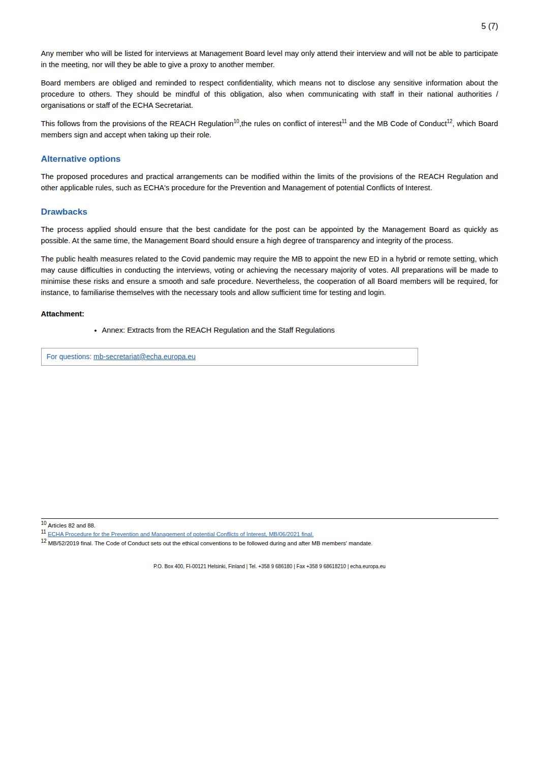5 (7)
Any member who will be listed for interviews at Management Board level may only attend their interview and will not be able to participate in the meeting, nor will they be able to give a proxy to another member.
Board members are obliged and reminded to respect confidentiality, which means not to disclose any sensitive information about the procedure to others. They should be mindful of this obligation, also when communicating with staff in their national authorities / organisations or staff of the ECHA Secretariat.
This follows from the provisions of the REACH Regulation10,the rules on conflict of interest11 and the MB Code of Conduct12, which Board members sign and accept when taking up their role.
Alternative options
The proposed procedures and practical arrangements can be modified within the limits of the provisions of the REACH Regulation and other applicable rules, such as ECHA's procedure for the Prevention and Management of potential Conflicts of Interest.
Drawbacks
The process applied should ensure that the best candidate for the post can be appointed by the Management Board as quickly as possible. At the same time, the Management Board should ensure a high degree of transparency and integrity of the process.
The public health measures related to the Covid pandemic may require the MB to appoint the new ED in a hybrid or remote setting, which may cause difficulties in conducting the interviews, voting or achieving the necessary majority of votes. All preparations will be made to minimise these risks and ensure a smooth and safe procedure. Nevertheless, the cooperation of all Board members will be required, for instance, to familiarise themselves with the necessary tools and allow sufficient time for testing and login.
Attachment:
Annex: Extracts from the REACH Regulation and the Staff Regulations
For questions: mb-secretariat@echa.europa.eu
10 Articles 82 and 88.
11 ECHA Procedure for the Prevention and Management of potential Conflicts of Interest, MB/06/2021 final.
12 MB/52/2019 final. The Code of Conduct sets out the ethical conventions to be followed during and after MB members' mandate.
P.O. Box 400, FI-00121 Helsinki, Finland | Tel. +358 9 686180 | Fax +358 9 68618210 | echa.europa.eu